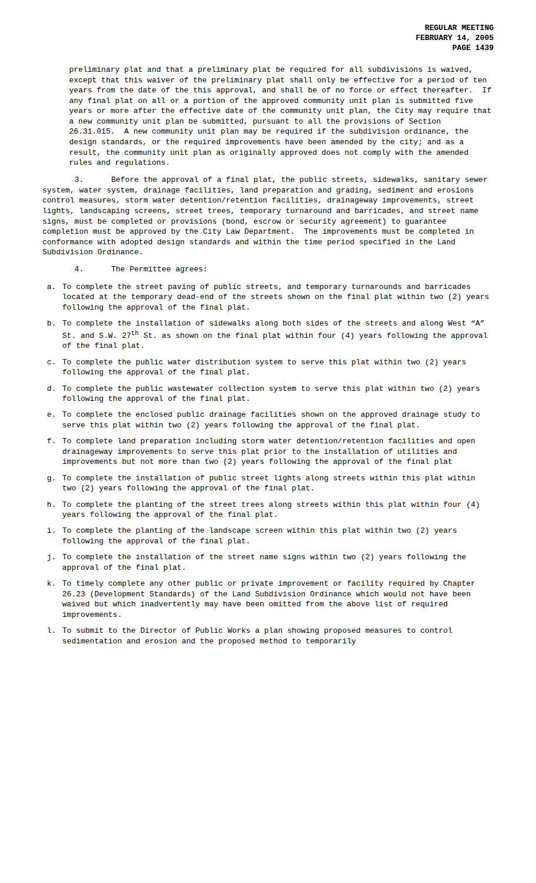REGULAR MEETING
FEBRUARY 14, 2005
PAGE 1439
preliminary plat and that a preliminary plat be required for all subdivisions is waived, except that this waiver of the preliminary plat shall only be effective for a period of ten years from the date of the this approval, and shall be of no force or effect thereafter. If any final plat on all or a portion of the approved community unit plan is submitted five years or more after the effective date of the community unit plan, the City may require that a new community unit plan be submitted, pursuant to all the provisions of Section 26.31.015. A new community unit plan may be required if the subdivision ordinance, the design standards, or the required improvements have been amended by the city; and as a result, the community unit plan as originally approved does not comply with the amended rules and regulations.
3. Before the approval of a final plat, the public streets, sidewalks, sanitary sewer system, water system, drainage facilities, land preparation and grading, sediment and erosions control measures, storm water detention/retention facilities, drainageway improvements, street lights, landscaping screens, street trees, temporary turnaround and barricades, and street name signs, must be completed or provisions (bond, escrow or security agreement) to guarantee completion must be approved by the City Law Department. The improvements must be completed in conformance with adopted design standards and within the time period specified in the Land Subdivision Ordinance.
4. The Permittee agrees:
a. To complete the street paving of public streets, and temporary turnarounds and barricades located at the temporary dead-end of the streets shown on the final plat within two (2) years following the approval of the final plat.
b. To complete the installation of sidewalks along both sides of the streets and along West “A” St. and S.W. 27th St. as shown on the final plat within four (4) years following the approval of the final plat.
c. To complete the public water distribution system to serve this plat within two (2) years following the approval of the final plat.
d. To complete the public wastewater collection system to serve this plat within two (2) years following the approval of the final plat.
e. To complete the enclosed public drainage facilities shown on the approved drainage study to serve this plat within two (2) years following the approval of the final plat.
f. To complete land preparation including storm water detention/retention facilities and open drainageway improvements to serve this plat prior to the installation of utilities and improvements but not more than two (2) years following the approval of the final plat
g. To complete the installation of public street lights along streets within this plat within two (2) years following the approval of the final plat.
h. To complete the planting of the street trees along streets within this plat within four (4) years following the approval of the final plat.
i. To complete the planting of the landscape screen within this plat within two (2) years following the approval of the final plat.
j. To complete the installation of the street name signs within two (2) years following the approval of the final plat.
k. To timely complete any other public or private improvement or facility required by Chapter 26.23 (Development Standards) of the Land Subdivision Ordinance which would not have been waived but which inadvertently may have been omitted from the above list of required improvements.
l. To submit to the Director of Public Works a plan showing proposed measures to control sedimentation and erosion and the proposed method to temporarily